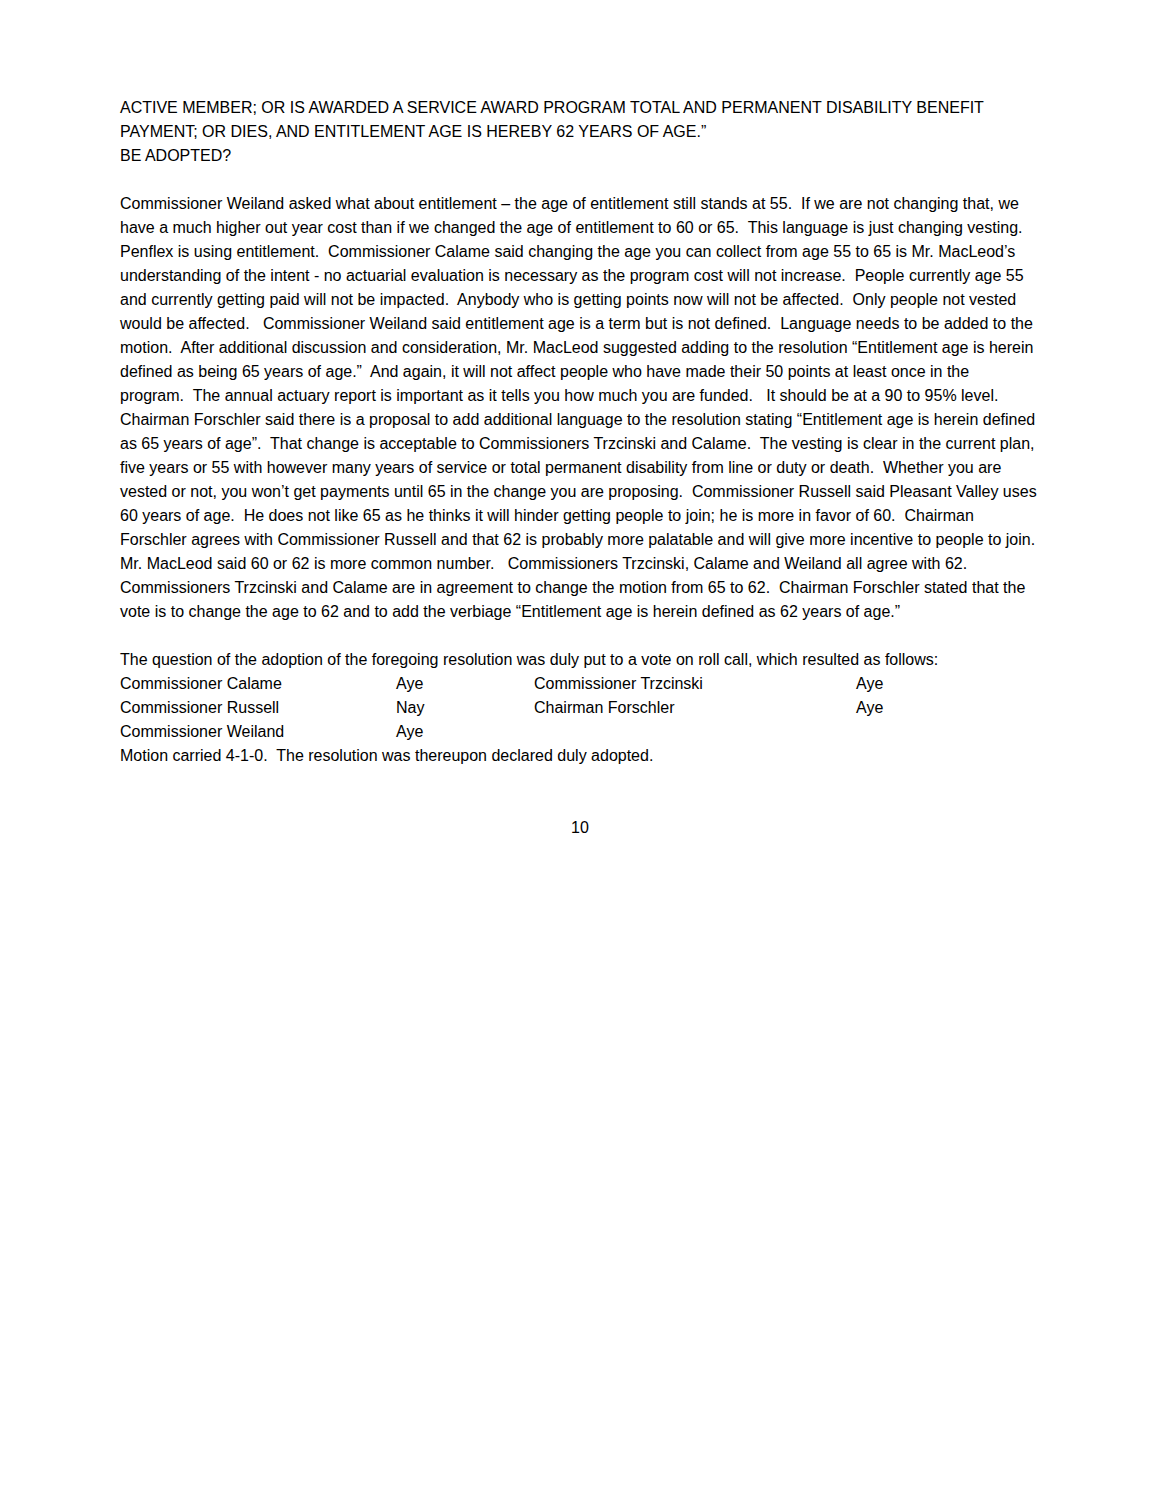ACTIVE MEMBER; OR IS AWARDED A SERVICE AWARD PROGRAM TOTAL AND PERMANENT DISABILITY BENEFIT PAYMENT; OR DIES, AND ENTITLEMENT AGE IS HEREBY 62 YEARS OF AGE.”
BE ADOPTED?
Commissioner Weiland asked what about entitlement – the age of entitlement still stands at 55. If we are not changing that, we have a much higher out year cost than if we changed the age of entitlement to 60 or 65. This language is just changing vesting. Penflex is using entitlement. Commissioner Calame said changing the age you can collect from age 55 to 65 is Mr. MacLeod’s understanding of the intent - no actuarial evaluation is necessary as the program cost will not increase. People currently age 55 and currently getting paid will not be impacted. Anybody who is getting points now will not be affected. Only people not vested would be affected. Commissioner Weiland said entitlement age is a term but is not defined. Language needs to be added to the motion. After additional discussion and consideration, Mr. MacLeod suggested adding to the resolution “Entitlement age is herein defined as being 65 years of age.” And again, it will not affect people who have made their 50 points at least once in the program. The annual actuary report is important as it tells you how much you are funded. It should be at a 90 to 95% level. Chairman Forschler said there is a proposal to add additional language to the resolution stating “Entitlement age is herein defined as 65 years of age”. That change is acceptable to Commissioners Trzcinski and Calame. The vesting is clear in the current plan, five years or 55 with however many years of service or total permanent disability from line or duty or death. Whether you are vested or not, you won’t get payments until 65 in the change you are proposing. Commissioner Russell said Pleasant Valley uses 60 years of age. He does not like 65 as he thinks it will hinder getting people to join; he is more in favor of 60. Chairman Forschler agrees with Commissioner Russell and that 62 is probably more palatable and will give more incentive to people to join. Mr. MacLeod said 60 or 62 is more common number. Commissioners Trzcinski, Calame and Weiland all agree with 62. Commissioners Trzcinski and Calame are in agreement to change the motion from 65 to 62. Chairman Forschler stated that the vote is to change the age to 62 and to add the verbiage “Entitlement age is herein defined as 62 years of age.”
The question of the adoption of the foregoing resolution was duly put to a vote on roll call, which resulted as follows:
| Commissioner Calame | Aye | Commissioner Trzcinski | Aye |
| Commissioner Russell | Nay | Chairman Forschler | Aye |
| Commissioner Weiland | Aye | | |
Motion carried 4-1-0. The resolution was thereupon declared duly adopted.
10